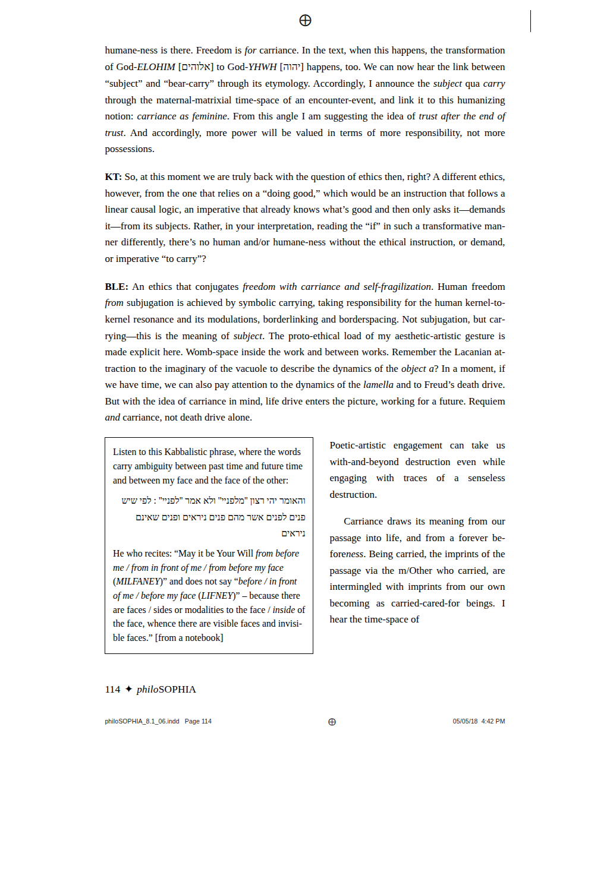⨁
humane-ness is there. Freedom is for carriance. In the text, when this happens, the transformation of God-ELOHIM [אלוהים] to God-YHWH [יהוה] happens, too. We can now hear the link between “subject” and “bear-carry” through its etymology. Accordingly, I announce the subject qua carry through the maternal-matrixial time-space of an encounter-event, and link it to this humanizing notion: carriance as feminine. From this angle I am suggesting the idea of trust after the end of trust. And accordingly, more power will be valued in terms of more responsibility, not more possessions.
KT: So, at this moment we are truly back with the question of ethics then, right? A different ethics, however, from the one that relies on a “doing good,” which would be an instruction that follows a linear causal logic, an imperative that already knows what’s good and then only asks it—demands it—from its subjects. Rather, in your interpretation, reading the “if” in such a transformative manner differently, there’s no human and/or humane-ness without the ethical instruction, or demand, or imperative “to carry”?
BLE: An ethics that conjugates freedom with carriance and self-fragilization. Human freedom from subjugation is achieved by symbolic carrying, taking responsibility for the human kernel-to-kernel resonance and its modulations, borderlinking and borderspacing. Not subjugation, but carrying—this is the meaning of subject. The proto-ethical load of my aesthetic-artistic gesture is made explicit here. Womb-space inside the work and between works. Remember the Lacanian attraction to the imaginary of the vacuole to describe the dynamics of the object a? In a moment, if we have time, we can also pay attention to the dynamics of the lamella and to Freud’s death drive. But with the idea of carriance in mind, life drive enters the picture, working for a future. Requiem and carriance, not death drive alone.
Listen to this Kabbalistic phrase, where the words carry ambiguity between past time and future time and between my face and the face of the other:
והאומר יהי רצון ''מלפניי'' ולא אמר ''לפניי'' : לפי שיש
פנים לפנים אשר מהם פנים ניראים ופנים שאינם
ניראים
He who recites: “May it be Your Will from before me / from in front of me / from before my face (MILFANEY)” and does not say “before / in front of me / before my face (LIFNEY)” – because there are faces / sides or modalities to the face / inside of the face, whence there are visible faces and invisible faces.” [from a notebook]
Poetic-artistic engagement can take us with-and-beyond destruction even while engaging with traces of a senseless destruction.
Carriance draws its meaning from our passage into life, and from a forever beforeness. Being carried, the imprints of the passage via the m/Other who carried, are intermingled with imprints from our own becoming as carried-cared-for beings. I hear the time-space of
114✦philo SOPHIA
philoSOPHIA_8.1_06.indd Page 114 ⨁ 05/05/18 4:42 PM